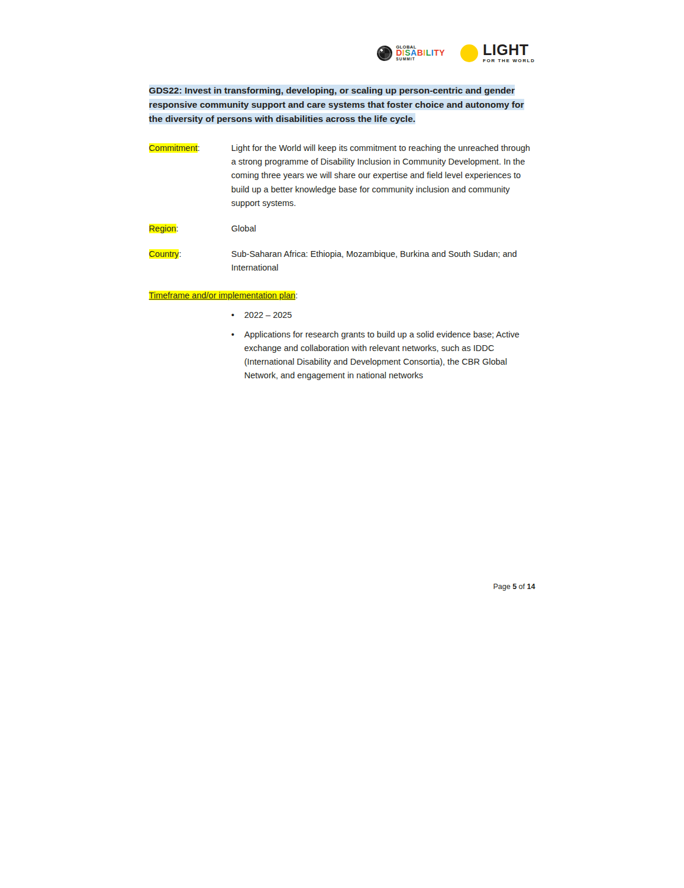Global
DISABILITY
Summit
LIGHT
FOR THE WORLD
GDS22: Invest in transforming, developing, or scaling up person-centric and gender responsive community support and care systems that foster choice and autonomy for the diversity of persons with disabilities across the life cycle.
Commitment:
Light for the World will keep its commitment to reaching the unreached through a strong programme of Disability Inclusion in Community Development. In the coming three years we will share our expertise and field level experiences to build up a better knowledge base for community inclusion and community support systems.
Region:
Global
Country:
Sub-Saharan Africa: Ethiopia, Mozambique, Burkina and South Sudan; and International
Timeframe and/or implementation plan:
2022 – 2025
Applications for research grants to build up a solid evidence base; Active exchange and collaboration with relevant networks, such as IDDC (International Disability and Development Consortia), the CBR Global Network, and engagement in national networks
Page 5 of 14